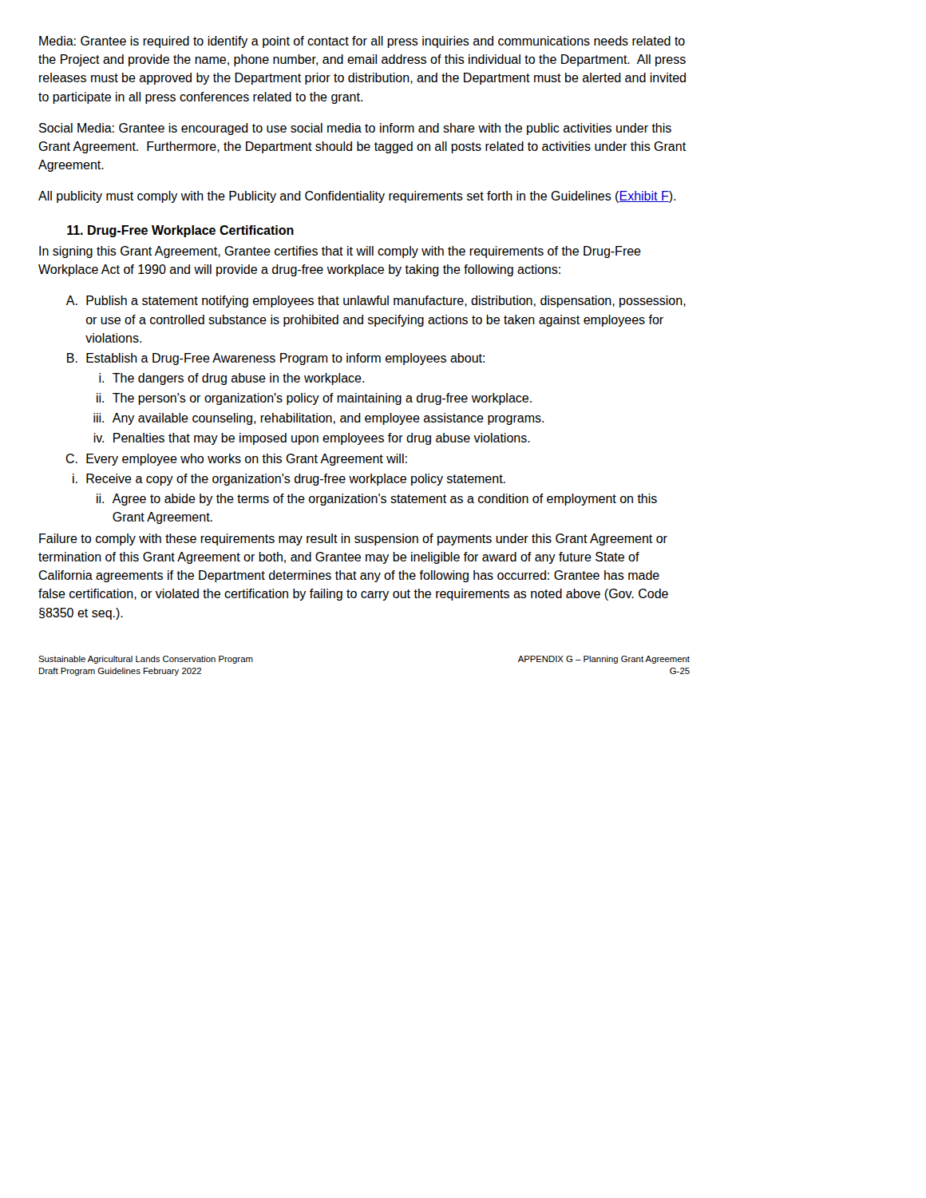Media: Grantee is required to identify a point of contact for all press inquiries and communications needs related to the Project and provide the name, phone number, and email address of this individual to the Department. All press releases must be approved by the Department prior to distribution, and the Department must be alerted and invited to participate in all press conferences related to the grant.
Social Media: Grantee is encouraged to use social media to inform and share with the public activities under this Grant Agreement. Furthermore, the Department should be tagged on all posts related to activities under this Grant Agreement.
All publicity must comply with the Publicity and Confidentiality requirements set forth in the Guidelines (Exhibit F).
11. Drug-Free Workplace Certification
In signing this Grant Agreement, Grantee certifies that it will comply with the requirements of the Drug-Free Workplace Act of 1990 and will provide a drug-free workplace by taking the following actions:
Publish a statement notifying employees that unlawful manufacture, distribution, dispensation, possession, or use of a controlled substance is prohibited and specifying actions to be taken against employees for violations.
Establish a Drug-Free Awareness Program to inform employees about:
The dangers of drug abuse in the workplace.
The person's or organization's policy of maintaining a drug-free workplace.
Any available counseling, rehabilitation, and employee assistance programs.
Penalties that may be imposed upon employees for drug abuse violations.
Every employee who works on this Grant Agreement will:
Receive a copy of the organization's drug-free workplace policy statement.
Agree to abide by the terms of the organization's statement as a condition of employment on this Grant Agreement.
Failure to comply with these requirements may result in suspension of payments under this Grant Agreement or termination of this Grant Agreement or both, and Grantee may be ineligible for award of any future State of California agreements if the Department determines that any of the following has occurred: Grantee has made false certification, or violated the certification by failing to carry out the requirements as noted above (Gov. Code §8350 et seq.).
Sustainable Agricultural Lands Conservation Program
Draft Program Guidelines February 2022
APPENDIX G – Planning Grant Agreement
G-25